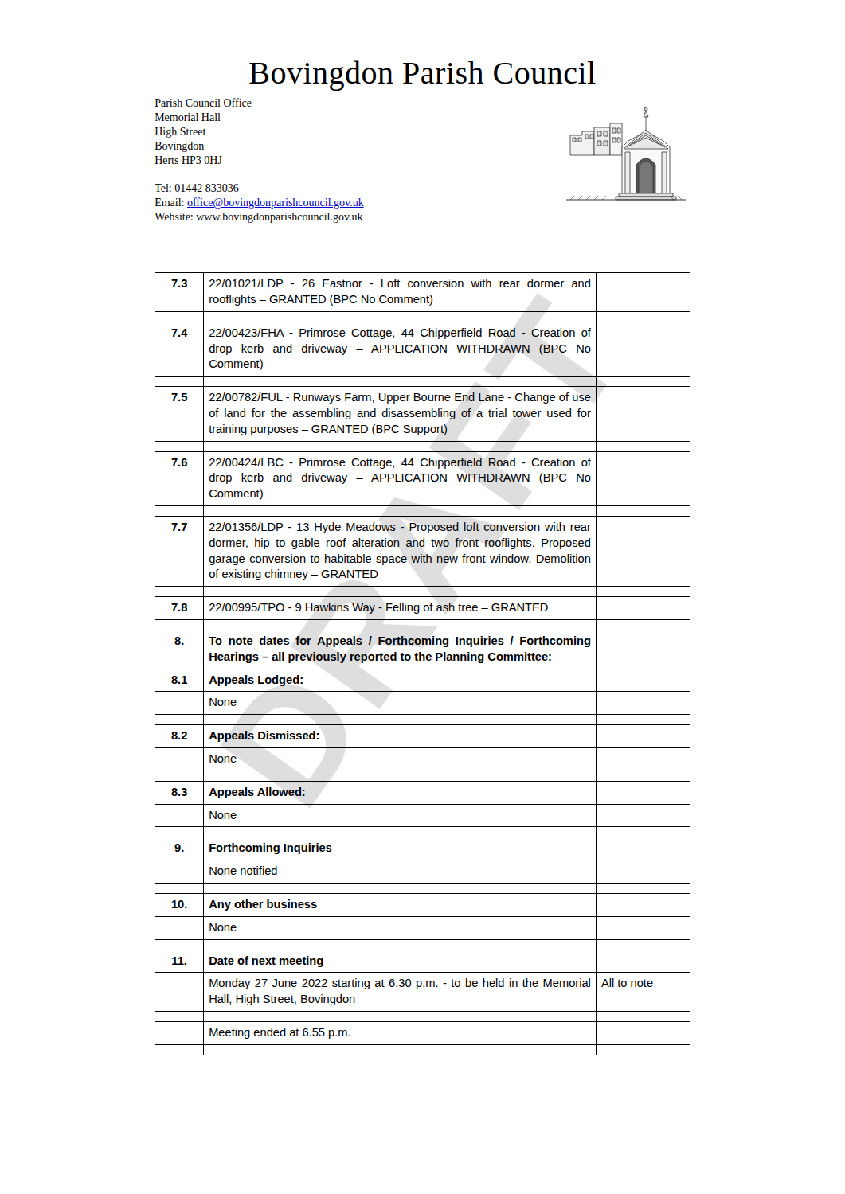DRAFT
Bovingdon Parish Council
Parish Council Office
Memorial Hall
High Street
Bovingdon
Herts HP3 0HJ
Tel: 01442 833036
Email: office@bovingdonparishcouncil.gov.uk
Website: www.bovingdonparishcouncil.gov.uk
| 7.3 | 22/01021/LDP - 26 Eastnor - Loft conversion with rear dormer and rooflights – GRANTED (BPC No Comment) | |
| 7.4 | 22/00423/FHA - Primrose Cottage, 44 Chipperfield Road - Creation of drop kerb and driveway – APPLICATION WITHDRAWN (BPC No Comment) | |
| 7.5 | 22/00782/FUL - Runways Farm, Upper Bourne End Lane - Change of use of land for the assembling and disassembling of a trial tower used for training purposes – GRANTED (BPC Support) | |
| 7.6 | 22/00424/LBC - Primrose Cottage, 44 Chipperfield Road - Creation of drop kerb and driveway – APPLICATION WITHDRAWN (BPC No Comment) | |
| 7.7 | 22/01356/LDP - 13 Hyde Meadows - Proposed loft conversion with rear dormer, hip to gable roof alteration and two front rooflights. Proposed garage conversion to habitable space with new front window. Demolition of existing chimney – GRANTED | |
| 7.8 | 22/00995/TPO - 9 Hawkins Way - Felling of ash tree – GRANTED | |
| 8. | To note dates for Appeals / Forthcoming Inquiries / Forthcoming Hearings – all previously reported to the Planning Committee: | |
| 8.1 | Appeals Lodged: | |
| | None | |
| 8.2 | Appeals Dismissed: | |
| | None | |
| 8.3 | Appeals Allowed: | |
| | None | |
| 9. | Forthcoming Inquiries | |
| | None notified | |
| 10. | Any other business | |
| | None | |
| 11. | Date of next meeting | |
| | Monday 27 June 2022 starting at 6.30 p.m. - to be held in the Memorial Hall, High Street, Bovingdon | All to note |
| | Meeting ended at 6.55 p.m. | |